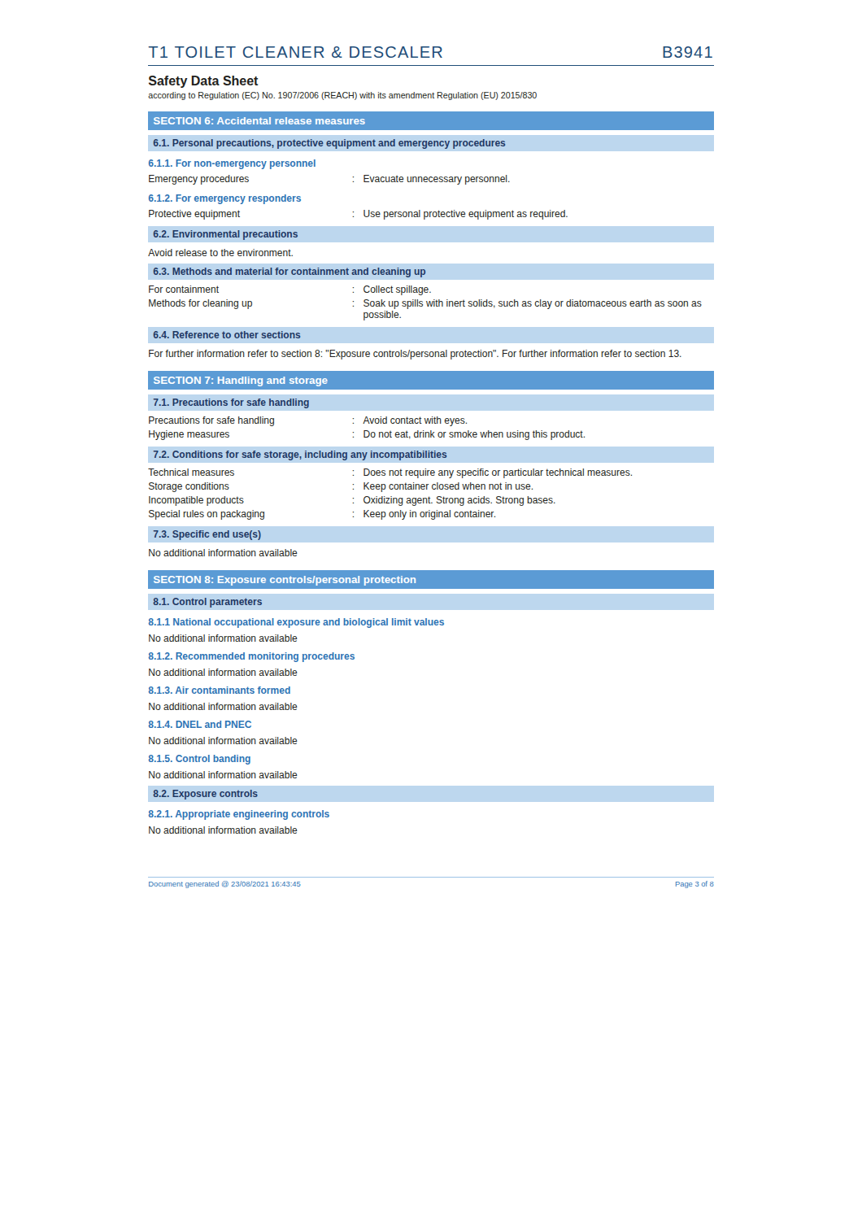T1 TOILET CLEANER & DESCALER
B3941
Safety Data Sheet
according to Regulation (EC) No. 1907/2006 (REACH) with its amendment Regulation (EU) 2015/830
SECTION 6: Accidental release measures
6.1. Personal precautions, protective equipment and emergency procedures
6.1.1. For non-emergency personnel
| Emergency procedures | : | Evacuate unnecessary personnel. |
6.1.2. For emergency responders
| Protective equipment | : | Use personal protective equipment as required. |
6.2. Environmental precautions
Avoid release to the environment.
6.3. Methods and material for containment and cleaning up
| For containment | : | Collect spillage. |
| Methods for cleaning up | : | Soak up spills with inert solids, such as clay or diatomaceous earth as soon as possible. |
6.4. Reference to other sections
For further information refer to section 8: "Exposure controls/personal protection". For further information refer to section 13.
SECTION 7: Handling and storage
7.1. Precautions for safe handling
| Precautions for safe handling | : | Avoid contact with eyes. |
| Hygiene measures | : | Do not eat, drink or smoke when using this product. |
7.2. Conditions for safe storage, including any incompatibilities
| Technical measures | : | Does not require any specific or particular technical measures. |
| Storage conditions | : | Keep container closed when not in use. |
| Incompatible products | : | Oxidizing agent. Strong acids. Strong bases. |
| Special rules on packaging | : | Keep only in original container. |
7.3. Specific end use(s)
No additional information available
SECTION 8: Exposure controls/personal protection
8.1. Control parameters
8.1.1 National occupational exposure and biological limit values
No additional information available
8.1.2. Recommended monitoring procedures
No additional information available
8.1.3. Air contaminants formed
No additional information available
8.1.4. DNEL and PNEC
No additional information available
8.1.5. Control banding
No additional information available
8.2. Exposure controls
8.2.1. Appropriate engineering controls
No additional information available
Document generated @ 23/08/2021 16:43:45
Page 3 of 8